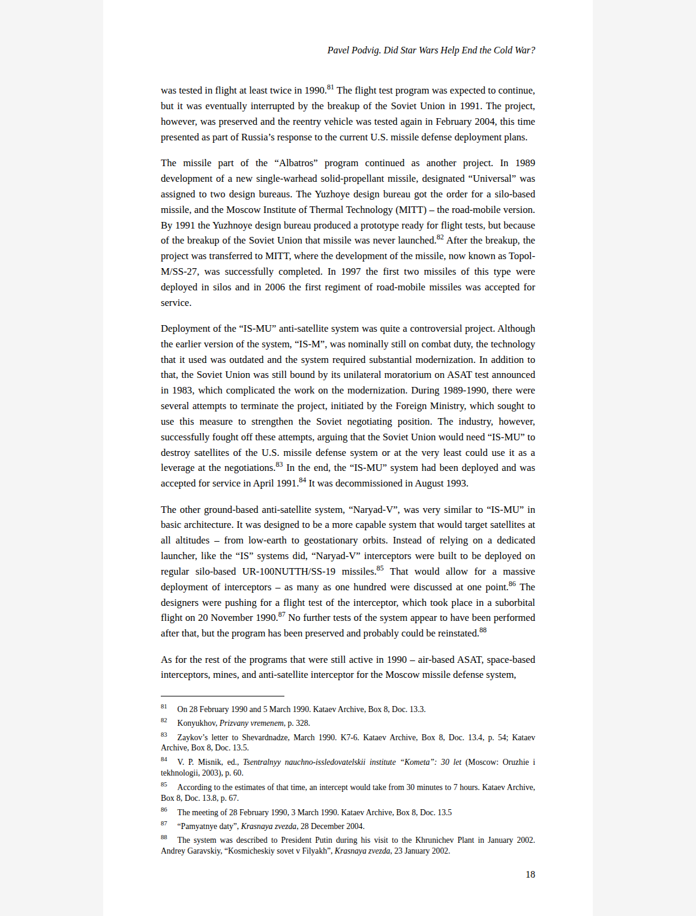Pavel Podvig. Did Star Wars Help End the Cold War?
was tested in flight at least twice in 1990.81 The flight test program was expected to continue, but it was eventually interrupted by the breakup of the Soviet Union in 1991. The project, however, was preserved and the reentry vehicle was tested again in February 2004, this time presented as part of Russia’s response to the current U.S. missile defense deployment plans.
The missile part of the “Albatros” program continued as another project. In 1989 development of a new single-warhead solid-propellant missile, designated “Universal” was assigned to two design bureaus. The Yuzhoye design bureau got the order for a silo-based missile, and the Moscow Institute of Thermal Technology (MITT) – the road-mobile version. By 1991 the Yuzhnoye design bureau produced a prototype ready for flight tests, but because of the breakup of the Soviet Union that missile was never launched.82 After the breakup, the project was transferred to MITT, where the development of the missile, now known as Topol-M/SS-27, was successfully completed. In 1997 the first two missiles of this type were deployed in silos and in 2006 the first regiment of road-mobile missiles was accepted for service.
Deployment of the “IS-MU” anti-satellite system was quite a controversial project. Although the earlier version of the system, “IS-M”, was nominally still on combat duty, the technology that it used was outdated and the system required substantial modernization. In addition to that, the Soviet Union was still bound by its unilateral moratorium on ASAT test announced in 1983, which complicated the work on the modernization. During 1989-1990, there were several attempts to terminate the project, initiated by the Foreign Ministry, which sought to use this measure to strengthen the Soviet negotiating position. The industry, however, successfully fought off these attempts, arguing that the Soviet Union would need “IS-MU” to destroy satellites of the U.S. missile defense system or at the very least could use it as a leverage at the negotiations.83 In the end, the “IS-MU” system had been deployed and was accepted for service in April 1991.84 It was decommissioned in August 1993.
The other ground-based anti-satellite system, “Naryad-V”, was very similar to “IS-MU” in basic architecture. It was designed to be a more capable system that would target satellites at all altitudes – from low-earth to geostationary orbits. Instead of relying on a dedicated launcher, like the “IS” systems did, “Naryad-V” interceptors were built to be deployed on regular silo-based UR-100NUTTH/SS-19 missiles.85 That would allow for a massive deployment of interceptors – as many as one hundred were discussed at one point.86 The designers were pushing for a flight test of the interceptor, which took place in a suborbital flight on 20 November 1990.87 No further tests of the system appear to have been performed after that, but the program has been preserved and probably could be reinstated.88
As for the rest of the programs that were still active in 1990 – air-based ASAT, space-based interceptors, mines, and anti-satellite interceptor for the Moscow missile defense system,
81 On 28 February 1990 and 5 March 1990. Kataev Archive, Box 8, Doc. 13.3.
82 Konyukhov, Prizvany vremenem, p. 328.
83 Zaykov’s letter to Shevardnadze, March 1990. K7-6. Kataev Archive, Box 8, Doc. 13.4, p. 54; Kataev Archive, Box 8, Doc. 13.5.
84 V. P. Misnik, ed., Tsentralnyy nauchno-issledovatelskii institute “Kometa”: 30 let (Moscow: Oruzhie i tekhnologii, 2003), p. 60.
85 According to the estimates of that time, an intercept would take from 30 minutes to 7 hours. Kataev Archive, Box 8, Doc. 13.8, p. 67.
86 The meeting of 28 February 1990, 3 March 1990. Kataev Archive, Box 8, Doc. 13.5
87“Pamyatnye daty”, Krasnaya zvezda, 28 December 2004.
88 The system was described to President Putin during his visit to the Khrunichev Plant in January 2002. Andrey Garavskiy, “Kosmicheskiy sovet v Filyakh”, Krasnaya zvezda, 23 January 2002.
18